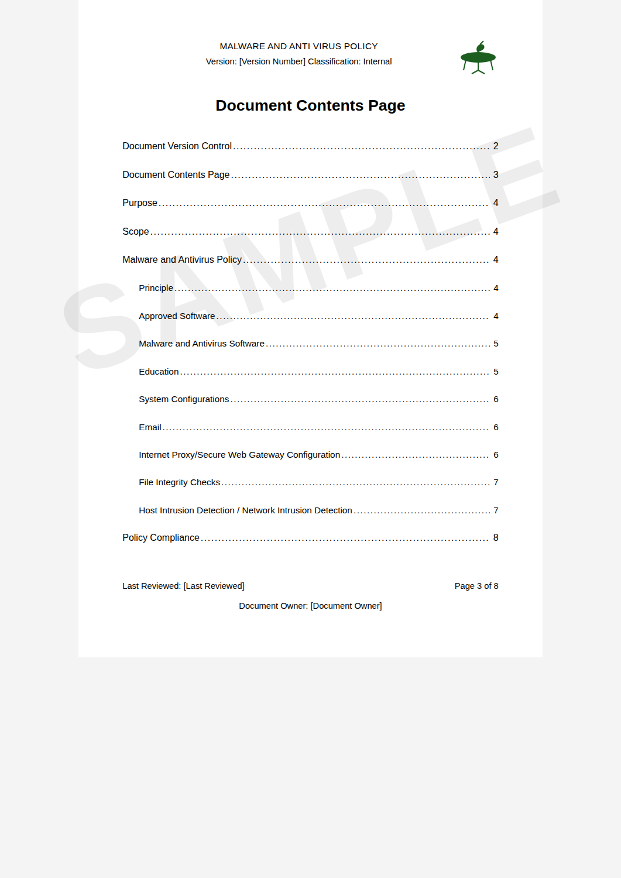SAMPLE
MALWARE AND ANTI VIRUS POLICY
Version: [Version Number] Classification: Internal
Document Contents Page
Document Version Control .................................................................................................. 2
Document Contents Page .................................................................................................. 3
Purpose .................................................................................................. 4
Scope .................................................................................................. 4
Malware and Antivirus Policy .................................................................................................. 4
Principle .................................................................................................. 4
Approved Software .................................................................................................. 4
Malware and Antivirus Software .................................................................................................. 5
Education .................................................................................................. 5
System Configurations .................................................................................................. 6
Email .................................................................................................. 6
Internet Proxy/Secure Web Gateway Configuration .................................................................................................. 6
File Integrity Checks .................................................................................................. 7
Host Intrusion Detection / Network Intrusion Detection .................................................................................................. 7
Policy Compliance .................................................................................................. 8
Last Reviewed: [Last Reviewed] Page 3 of 8
Document Owner: [Document Owner]